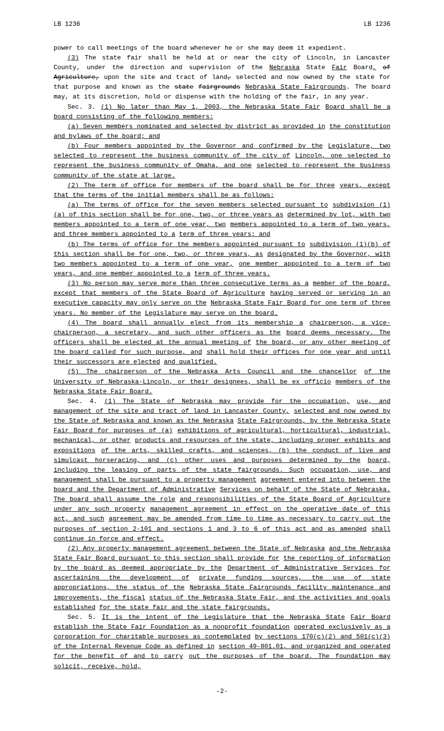LB 1236 LB 1236
power to call meetings of the board whenever he or she may deem it expedient.
(3) The state fair shall be held at or near the city of Lincoln, in Lancaster County, under the direction and supervision of the Nebraska State Fair Board, of Agriculture, upon the site and tract of land, selected and now owned by the state for that purpose and known as the state fairgrounds Nebraska State Fairgrounds. The board may, at its discretion, hold or dispense with the holding of the fair, in any year.
Sec. 3. (1) No later than May 1, 2003, the Nebraska State Fair Board shall be a board consisting of the following members:
(a) Seven members nominated and selected by district as provided in the constitution and bylaws of the board; and
(b) Four members appointed by the Governor and confirmed by the Legislature, two selected to represent the business community of the city of Lincoln, one selected to represent the business community of Omaha, and one selected to represent the business community of the state at large.
(2) The term of office for members of the board shall be for three years, except that the terms of the initial members shall be as follows:
(a) The terms of office for the seven members selected pursuant to subdivision (1)(a) of this section shall be for one, two, or three years as determined by lot, with two members appointed to a term of one year, two members appointed to a term of two years, and three members appointed to a term of three years; and
(b) The terms of office for the members appointed pursuant to subdivision (1)(b) of this section shall be for one, two, or three years, as designated by the Governor, with two members appointed to a term of one year, one member appointed to a term of two years, and one member appointed to a term of three years.
(3) No person may serve more than three consecutive terms as a member of the board, except that members of the State Board of Agriculture having served or serving in an executive capacity may only serve on the Nebraska State Fair Board for one term of three years. No member of the Legislature may serve on the board.
(4) The board shall annually elect from its membership a chairperson, a vice-chairperson, a secretary, and such other officers as the board deems necessary. The officers shall be elected at the annual meeting of the board, or any other meeting of the board called for such purpose, and shall hold their offices for one year and until their successors are elected and qualified.
(5) The chairperson of the Nebraska Arts Council and the chancellor of the University of Nebraska-Lincoln, or their designees, shall be ex officio members of the Nebraska State Fair Board.
Sec. 4. (1) The State of Nebraska may provide for the occupation, use, and management of the site and tract of land in Lancaster County, selected and now owned by the State of Nebraska and known as the Nebraska State Fairgrounds, by the Nebraska State Fair Board for purposes of (a) exhibitions of agricultural, horticultural, industrial, mechanical, or other products and resources of the state, including proper exhibits and expositions of the arts, skilled crafts, and sciences, (b) the conduct of live and simulcast horseracing, and (c) other uses and purposes determined by the board, including the leasing of parts of the state fairgrounds. Such occupation, use, and management shall be pursuant to a property management agreement entered into between the board and the Department of Administrative Services on behalf of the State of Nebraska. The board shall assume the role and responsibilities of the State Board of Agriculture under any such property management agreement in effect on the operative date of this act, and such agreement may be amended from time to time as necessary to carry out the purposes of section 2-101 and sections 1 and 3 to 6 of this act and as amended shall continue in force and effect.
(2) Any property management agreement between the State of Nebraska and the Nebraska State Fair Board pursuant to this section shall provide for the reporting of information by the board as deemed appropriate by the Department of Administrative Services for ascertaining the development of private funding sources, the use of state appropriations, the status of the Nebraska State Fairgrounds facility maintenance and improvements, the fiscal status of the Nebraska State Fair, and the activities and goals established for the state fair and the state fairgrounds.
Sec. 5. It is the intent of the Legislature that the Nebraska State Fair Board establish the State Fair Foundation as a nonprofit foundation operated exclusively as a corporation for charitable purposes as contemplated by sections 170(c)(2) and 501(c)(3) of the Internal Revenue Code as defined in section 49-801.01, and organized and operated for the benefit of and to carry out the purposes of the board. The foundation may solicit, receive, hold,
-2-